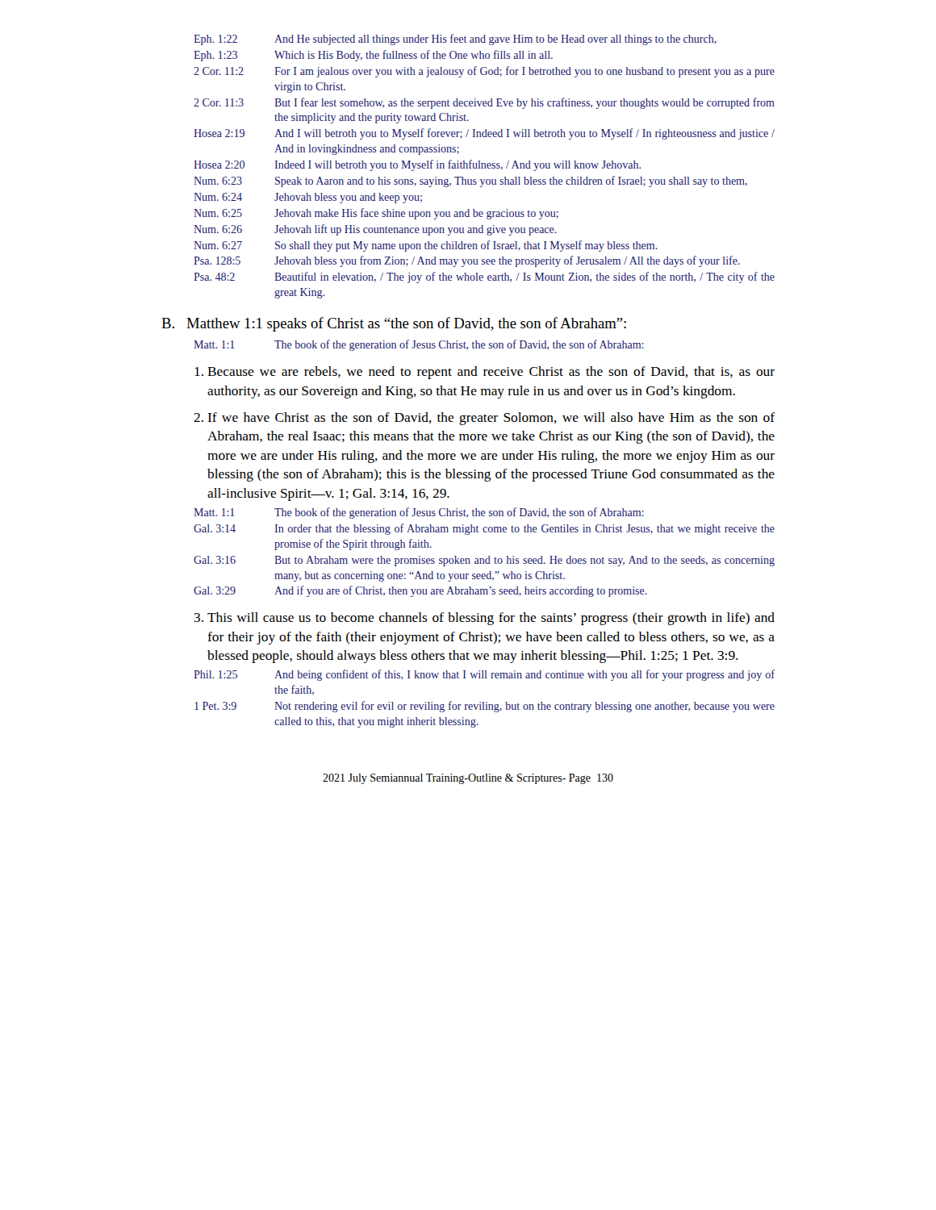| Eph. 1:22 | And He subjected all things under His feet and gave Him to be Head over all things to the church, |
| Eph. 1:23 | Which is His Body, the fullness of the One who fills all in all. |
| 2 Cor. 11:2 | For I am jealous over you with a jealousy of God; for I betrothed you to one husband to present you as a pure virgin to Christ. |
| 2 Cor. 11:3 | But I fear lest somehow, as the serpent deceived Eve by his craftiness, your thoughts would be corrupted from the simplicity and the purity toward Christ. |
| Hosea 2:19 | And I will betroth you to Myself forever; / Indeed I will betroth you to Myself / In righteousness and justice / And in lovingkindness and compassions; |
| Hosea 2:20 | Indeed I will betroth you to Myself in faithfulness, / And you will know Jehovah. |
| Num. 6:23 | Speak to Aaron and to his sons, saying, Thus you shall bless the children of Israel; you shall say to them, |
| Num. 6:24 | Jehovah bless you and keep you; |
| Num. 6:25 | Jehovah make His face shine upon you and be gracious to you; |
| Num. 6:26 | Jehovah lift up His countenance upon you and give you peace. |
| Num. 6:27 | So shall they put My name upon the children of Israel, that I Myself may bless them. |
| Psa. 128:5 | Jehovah bless you from Zion; / And may you see the prosperity of Jerusalem / All the days of your life. |
| Psa. 48:2 | Beautiful in elevation, / The joy of the whole earth, / Is Mount Zion, the sides of the north, / The city of the great King. |
B.
Matthew 1:1 speaks of Christ as “the son of David, the son of Abraham”:
| Matt. 1:1 | The book of the generation of Jesus Christ, the son of David, the son of Abraham: |
1.
Because we are rebels, we need to repent and receive Christ as the son of David, that is, as our authority, as our Sovereign and King, so that He may rule in us and over us in God’s kingdom.
2.
If we have Christ as the son of David, the greater Solomon, we will also have Him as the son of Abraham, the real Isaac; this means that the more we take Christ as our King (the son of David), the more we are under His ruling, and the more we are under His ruling, the more we enjoy Him as our blessing (the son of Abraham); this is the blessing of the processed Triune God consummated as the all-inclusive Spirit—v. 1; Gal. 3:14, 16, 29.
| Matt. 1:1 | The book of the generation of Jesus Christ, the son of David, the son of Abraham: |
| Gal. 3:14 | In order that the blessing of Abraham might come to the Gentiles in Christ Jesus, that we might receive the promise of the Spirit through faith. |
| Gal. 3:16 | But to Abraham were the promises spoken and to his seed. He does not say, And to the seeds, as concerning many, but as concerning one: “And to your seed,” who is Christ. |
| Gal. 3:29 | And if you are of Christ, then you are Abraham’s seed, heirs according to promise. |
3.
This will cause us to become channels of blessing for the saints’ progress (their growth in life) and for their joy of the faith (their enjoyment of Christ); we have been called to bless others, so we, as a blessed people, should always bless others that we may inherit blessing—Phil. 1:25; 1 Pet. 3:9.
| Phil. 1:25 | And being confident of this, I know that I will remain and continue with you all for your progress and joy of the faith, |
| 1 Pet. 3:9 | Not rendering evil for evil or reviling for reviling, but on the contrary blessing one another, because you were called to this, that you might inherit blessing. |
2021 July Semiannual Training-Outline & Scriptures- Page 130